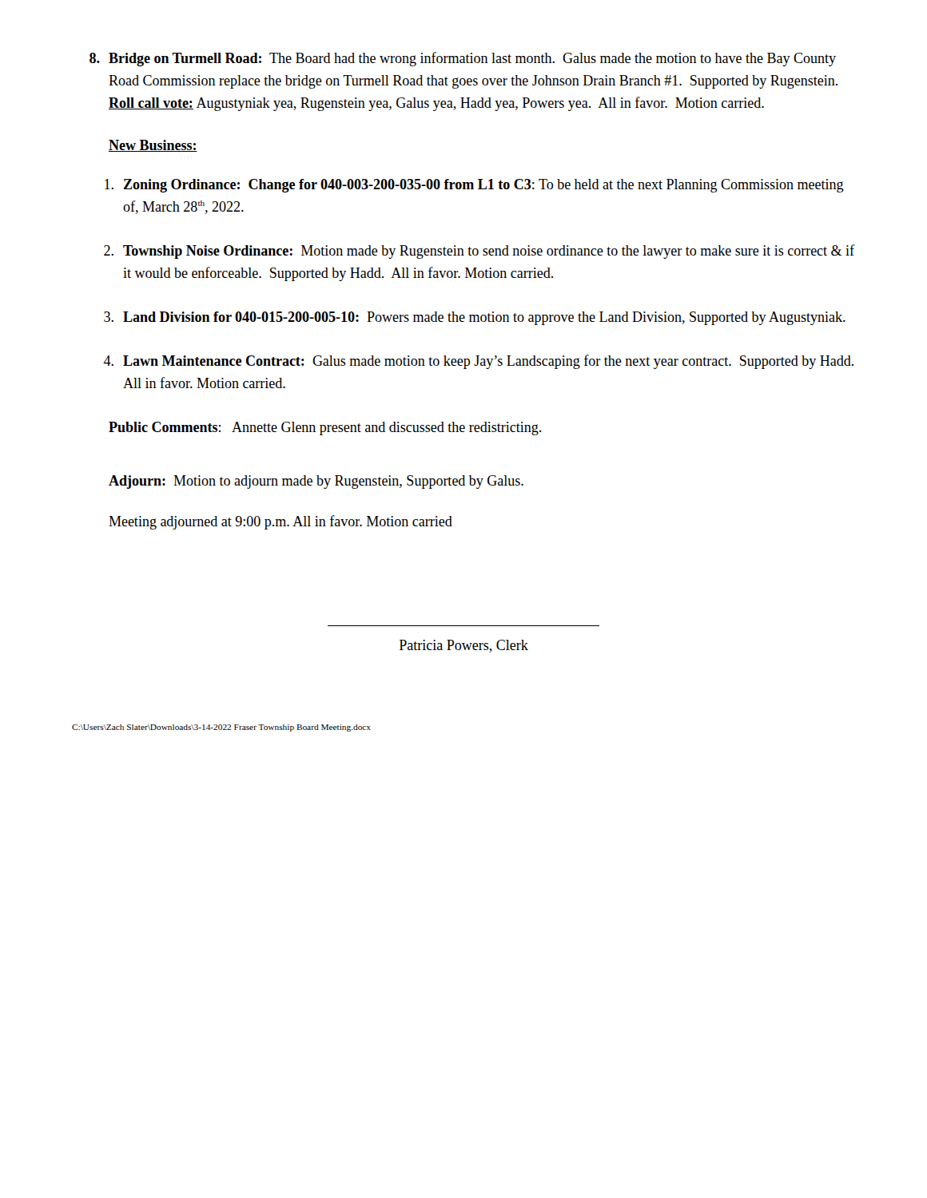Bridge on Turmell Road: The Board had the wrong information last month. Galus made the motion to have the Bay County Road Commission replace the bridge on Turmell Road that goes over the Johnson Drain Branch #1. Supported by Rugenstein. Roll call vote: Augustyniak yea, Rugenstein yea, Galus yea, Hadd yea, Powers yea. All in favor. Motion carried.
New Business:
Zoning Ordinance: Change for 040-003-200-035-00 from L1 to C3: To be held at the next Planning Commission meeting of, March 28th, 2022.
Township Noise Ordinance: Motion made by Rugenstein to send noise ordinance to the lawyer to make sure it is correct & if it would be enforceable. Supported by Hadd. All in favor. Motion carried.
Land Division for 040-015-200-005-10: Powers made the motion to approve the Land Division, Supported by Augustyniak.
Lawn Maintenance Contract: Galus made motion to keep Jay’s Landscaping for the next year contract. Supported by Hadd. All in favor. Motion carried.
Public Comments: Annette Glenn present and discussed the redistricting.
Adjourn: Motion to adjourn made by Rugenstein, Supported by Galus.
Meeting adjourned at 9:00 p.m. All in favor. Motion carried
Patricia Powers, Clerk
C:\Users\Zach Slater\Downloads\3-14-2022 Fraser Township Board Meeting.docx